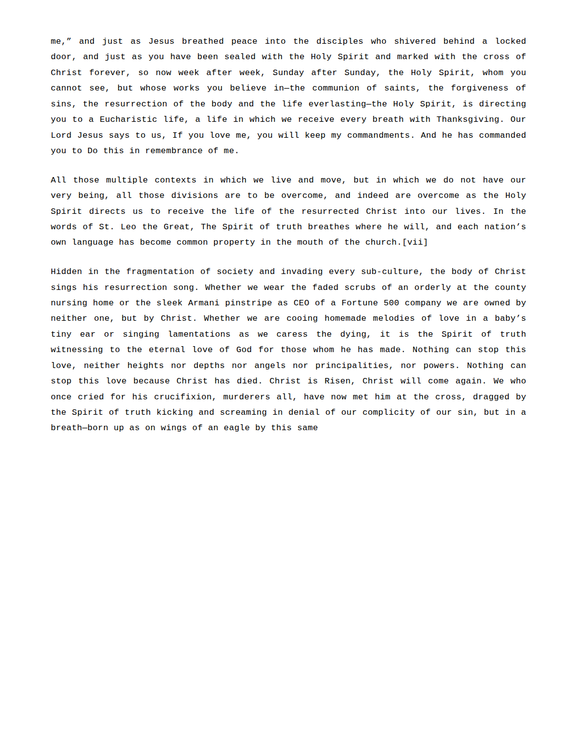me,” and just as Jesus breathed peace into the disciples who shivered behind a locked door, and just as you have been sealed with the Holy Spirit and marked with the cross of Christ forever, so now week after week, Sunday after Sunday, the Holy Spirit, whom you cannot see, but whose works you believe in—the communion of saints, the forgiveness of sins, the resurrection of the body and the life everlasting—the Holy Spirit, is directing you to a Eucharistic life, a life in which we receive every breath with Thanksgiving. Our Lord Jesus says to us, If you love me, you will keep my commandments. And he has commanded you to Do this in remembrance of me.
All those multiple contexts in which we live and move, but in which we do not have our very being, all those divisions are to be overcome, and indeed are overcome as the Holy Spirit directs us to receive the life of the resurrected Christ into our lives. In the words of St. Leo the Great, The Spirit of truth breathes where he will, and each nation’s own language has become common property in the mouth of the church.[vii]
Hidden in the fragmentation of society and invading every sub-culture, the body of Christ sings his resurrection song. Whether we wear the faded scrubs of an orderly at the county nursing home or the sleek Armani pinstripe as CEO of a Fortune 500 company we are owned by neither one, but by Christ. Whether we are cooing homemade melodies of love in a baby’s tiny ear or singing lamentations as we caress the dying, it is the Spirit of truth witnessing to the eternal love of God for those whom he has made. Nothing can stop this love, neither heights nor depths nor angels nor principalities, nor powers. Nothing can stop this love because Christ has died. Christ is Risen, Christ will come again. We who once cried for his crucifixion, murderers all, have now met him at the cross, dragged by the Spirit of truth kicking and screaming in denial of our complicity of our sin, but in a breath—born up as on wings of an eagle by this same